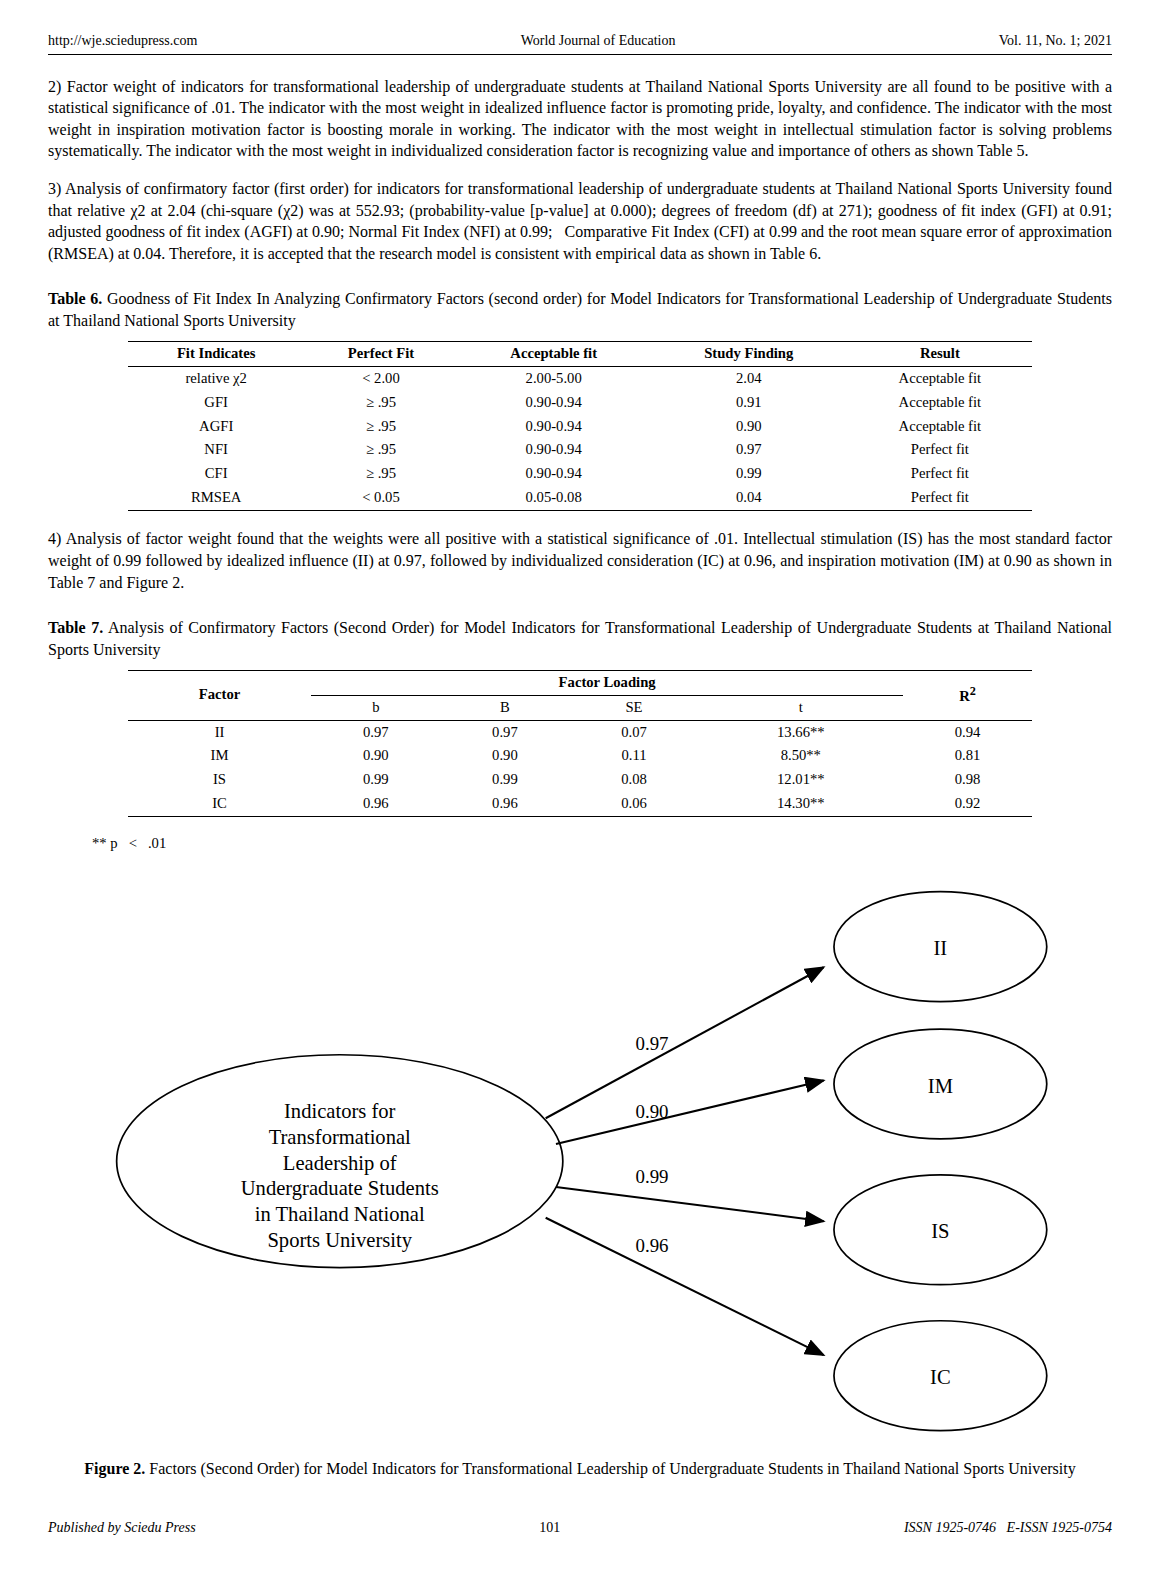http://wje.sciedupress.com World Journal of Education Vol. 11, No. 1; 2021
2) Factor weight of indicators for transformational leadership of undergraduate students at Thailand National Sports University are all found to be positive with a statistical significance of .01. The indicator with the most weight in idealized influence factor is promoting pride, loyalty, and confidence. The indicator with the most weight in inspiration motivation factor is boosting morale in working. The indicator with the most weight in intellectual stimulation factor is solving problems systematically. The indicator with the most weight in individualized consideration factor is recognizing value and importance of others as shown Table 5.
3) Analysis of confirmatory factor (first order) for indicators for transformational leadership of undergraduate students at Thailand National Sports University found that relative χ2 at 2.04 (chi-square (χ2) was at 552.93; (probability-value [p-value] at 0.000); degrees of freedom (df) at 271); goodness of fit index (GFI) at 0.91; adjusted goodness of fit index (AGFI) at 0.90; Normal Fit Index (NFI) at 0.99; Comparative Fit Index (CFI) at 0.99 and the root mean square error of approximation (RMSEA) at 0.04. Therefore, it is accepted that the research model is consistent with empirical data as shown in Table 6.
Table 6. Goodness of Fit Index In Analyzing Confirmatory Factors (second order) for Model Indicators for Transformational Leadership of Undergraduate Students at Thailand National Sports University
| Fit Indicates | Perfect Fit | Acceptable fit | Study Finding | Result |
| --- | --- | --- | --- | --- |
| relative χ2 | < 2.00 | 2.00-5.00 | 2.04 | Acceptable fit |
| GFI | ≥ .95 | 0.90-0.94 | 0.91 | Acceptable fit |
| AGFI | ≥ .95 | 0.90-0.94 | 0.90 | Acceptable fit |
| NFI | ≥ .95 | 0.90-0.94 | 0.97 | Perfect fit |
| CFI | ≥ .95 | 0.90-0.94 | 0.99 | Perfect fit |
| RMSEA | < 0.05 | 0.05-0.08 | 0.04 | Perfect fit |
4) Analysis of factor weight found that the weights were all positive with a statistical significance of .01. Intellectual stimulation (IS) has the most standard factor weight of 0.99 followed by idealized influence (II) at 0.97, followed by individualized consideration (IC) at 0.96, and inspiration motivation (IM) at 0.90 as shown in Table 7 and Figure 2.
Table 7. Analysis of Confirmatory Factors (Second Order) for Model Indicators for Transformational Leadership of Undergraduate Students at Thailand National Sports University
| Factor | Factor Loading | R 2 |
| --- | --- | --- |
| b | B | SE | t |
| II | 0.97 | 0.97 | 0.07 | 13.66** | 0.94 |
| IM | 0.90 | 0.90 | 0.11 | 8.50** | 0.81 |
| IS | 0.99 | 0.99 | 0.08 | 12.01** | 0.98 |
| IC | 0.96 | 0.96 | 0.06 | 14.30** | 0.92 |
** p < .01
Indicators for Transformational Leadership of Undergraduate Students in Thailand National Sports University II IM IS IC 0.97 0.90 0.99 0.96
Figure 2. Factors (Second Order) for Model Indicators for Transformational Leadership of Undergraduate Students in Thailand National Sports University
Published by Sciedu Press 101 ISSN 1925-0746 E-ISSN 1925-0754